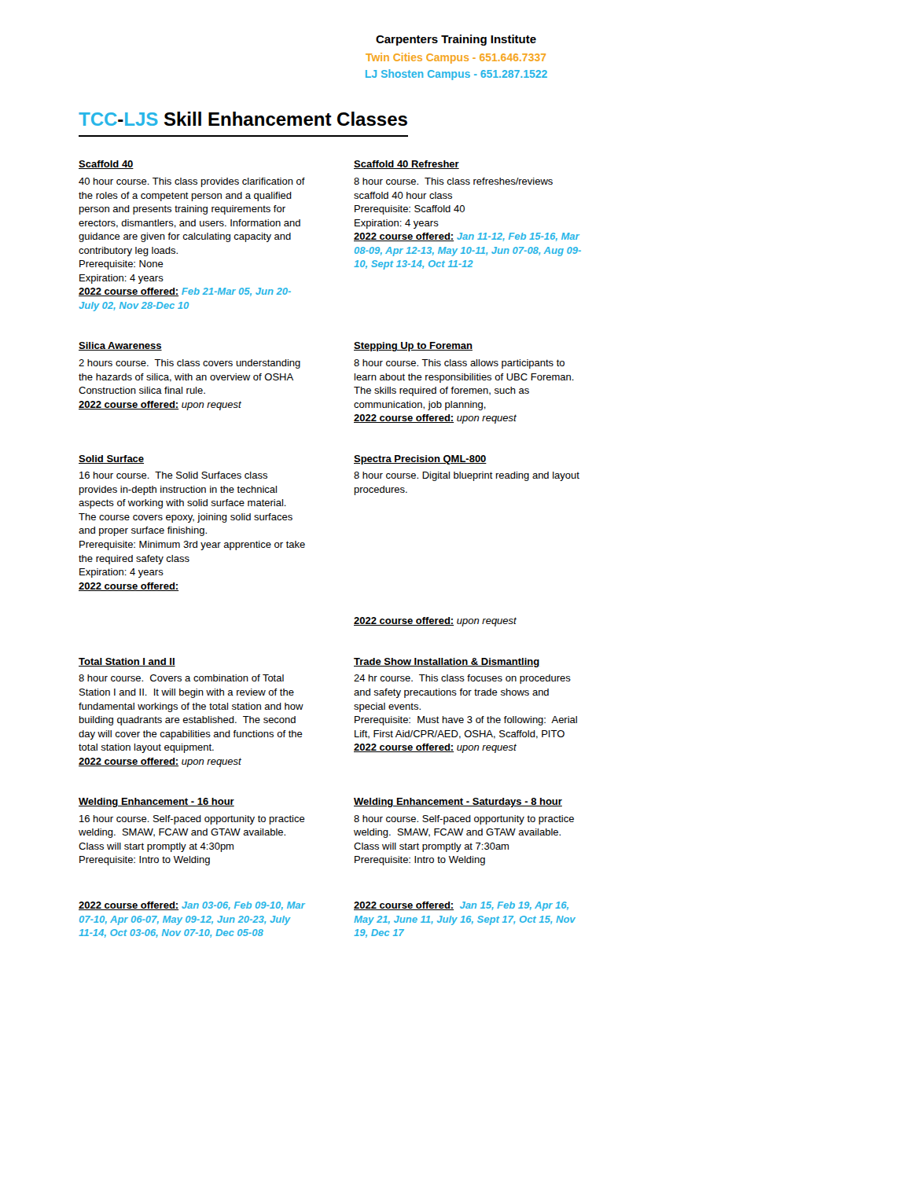Carpenters Training Institute
Twin Cities Campus - 651.646.7337
LJ Shosten Campus - 651.287.1522
TCC-LJS Skill Enhancement Classes
Scaffold 40
40 hour course. This class provides clarification of the roles of a competent person and a qualified person and presents training requirements for erectors, dismantlers, and users. Information and guidance are given for calculating capacity and contributory leg loads.
Prerequisite: None
Expiration: 4 years
2022 course offered: Feb 21-Mar 05, Jun 20-July 02, Nov 28-Dec 10
Scaffold 40 Refresher
8 hour course. This class refreshes/reviews scaffold 40 hour class
Prerequisite: Scaffold 40
Expiration: 4 years
2022 course offered: Jan 11-12, Feb 15-16, Mar 08-09, Apr 12-13, May 10-11, Jun 07-08, Aug 09-10, Sept 13-14, Oct 11-12
Silica Awareness
2 hours course. This class covers understanding the hazards of silica, with an overview of OSHA Construction silica final rule.
2022 course offered: upon request
Stepping Up to Foreman
8 hour course. This class allows participants to learn about the responsibilities of UBC Foreman. The skills required of foremen, such as communication, job planning,
2022 course offered: upon request
Solid Surface
16 hour course. The Solid Surfaces class provides in-depth instruction in the technical aspects of working with solid surface material. The course covers epoxy, joining solid surfaces and proper surface finishing.
Prerequisite: Minimum 3rd year apprentice or take the required safety class
Expiration: 4 years
2022 course offered:
Spectra Precision QML-800
8 hour course. Digital blueprint reading and layout procedures.
2022 course offered: upon request
Total Station I and II
8 hour course. Covers a combination of Total Station I and II. It will begin with a review of the fundamental workings of the total station and how building quadrants are established. The second day will cover the capabilities and functions of the total station layout equipment.
2022 course offered: upon request
Trade Show Installation & Dismantling
24 hr course. This class focuses on procedures and safety precautions for trade shows and special events.
Prerequisite: Must have 3 of the following: Aerial Lift, First Aid/CPR/AED, OSHA, Scaffold, PITO
2022 course offered: upon request
Welding Enhancement - 16 hour
16 hour course. Self-paced opportunity to practice welding. SMAW, FCAW and GTAW available.
Class will start promptly at 4:30pm
Prerequisite: Intro to Welding
2022 course offered: Jan 03-06, Feb 09-10, Mar 07-10, Apr 06-07, May 09-12, Jun 20-23, July 11-14, Oct 03-06, Nov 07-10, Dec 05-08
Welding Enhancement - Saturdays - 8 hour
8 hour course. Self-paced opportunity to practice welding. SMAW, FCAW and GTAW available.
Class will start promptly at 7:30am
Prerequisite: Intro to Welding
2022 course offered: Jan 15, Feb 19, Apr 16, May 21, June 11, July 16, Sept 17, Oct 15, Nov 19, Dec 17